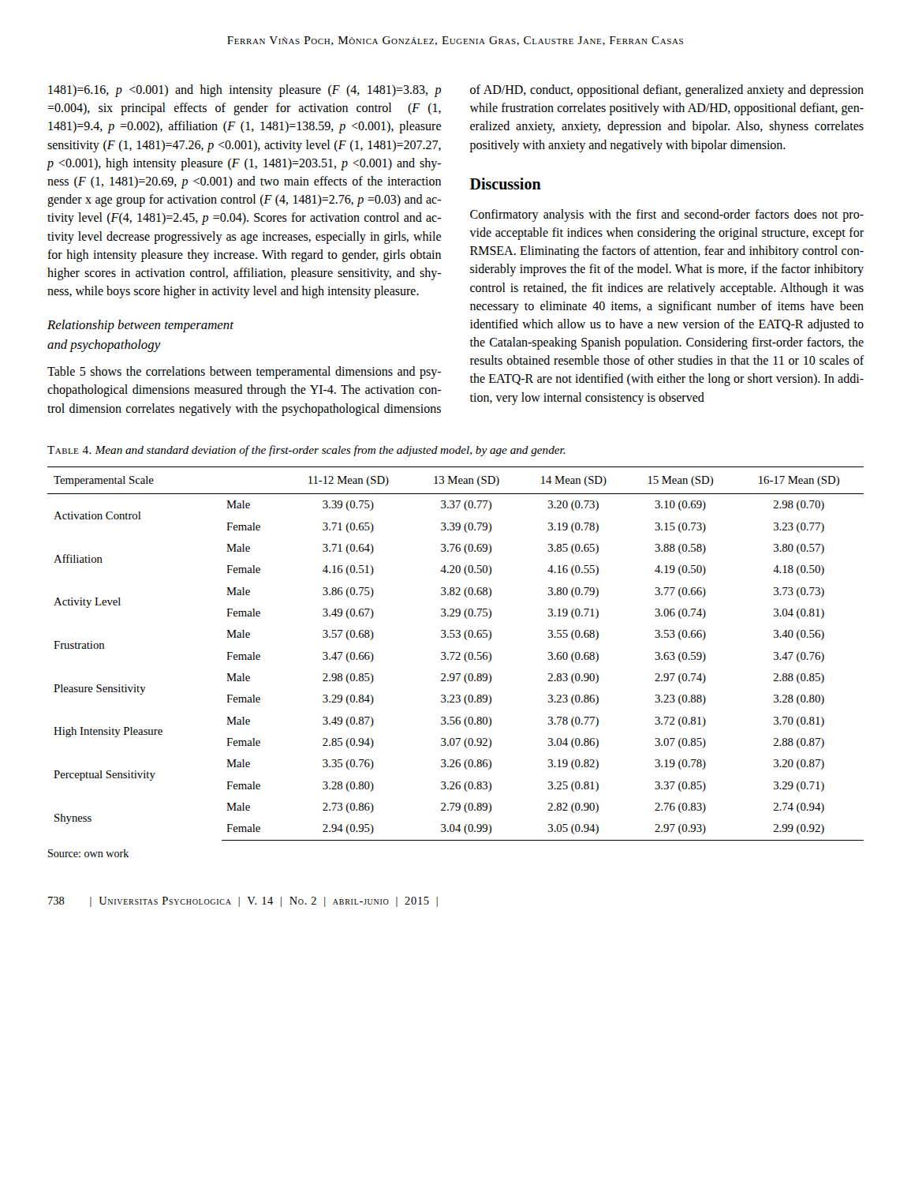Ferran Viñas Poch, Mònica González, Eugenia Gras, Claustre Jane, Ferran Casas
1481)=6.16, p <0.001) and high intensity pleasure (F (4, 1481)=3.83, p =0.004), six principal effects of gender for activation control (F (1, 1481)=9.4, p =0.002), affiliation (F (1, 1481)=138.59, p <0.001), pleasure sensitivity (F (1, 1481)=47.26, p <0.001), activity level (F (1, 1481)=207.27, p <0.001), high intensity pleasure (F (1, 1481)=203.51, p <0.001) and shyness (F (1, 1481)=20.69, p <0.001) and two main effects of the interaction gender x age group for activation control (F (4, 1481)=2.76, p =0.03) and activity level (F(4, 1481)=2.45, p =0.04). Scores for activation control and activity level decrease progressively as age increases, especially in girls, while for high intensity pleasure they increase. With regard to gender, girls obtain higher scores in activation control, affiliation, pleasure sensitivity, and shyness, while boys score higher in activity level and high intensity pleasure.
Relationship between temperament
and psychopathology
Table 5 shows the correlations between temperamental dimensions and psychopathological dimensions measured through the YI-4. The activation control dimension correlates negatively with the psychopathological dimensions of AD/HD, conduct, oppositional defiant, generalized anxiety and depression while frustration correlates positively with AD/HD, oppositional defiant, generalized anxiety, anxiety, depression and bipolar. Also, shyness correlates positively with anxiety and negatively with bipolar dimension.
Discussion
Confirmatory analysis with the first and second-order factors does not provide acceptable fit indices when considering the original structure, except for RMSEA. Eliminating the factors of attention, fear and inhibitory control considerably improves the fit of the model. What is more, if the factor inhibitory control is retained, the fit indices are relatively acceptable. Although it was necessary to eliminate 40 items, a significant number of items have been identified which allow us to have a new version of the EATQ-R adjusted to the Catalan-speaking Spanish population. Considering first-order factors, the results obtained resemble those of other studies in that the 11 or 10 scales of the EATQ-R are not identified (with either the long or short version). In addition, very low internal consistency is observed
Table 4. Mean and standard deviation of the first-order scales from the adjusted model, by age and gender.
| Temperamental Scale | | 11-12 Mean (SD) | 13 Mean (SD) | 14 Mean (SD) | 15 Mean (SD) | 16-17 Mean (SD) |
| --- | --- | --- | --- | --- | --- | --- |
| Activation Control | Male | 3.39 (0.75) | 3.37 (0.77) | 3.20 (0.73) | 3.10 (0.69) | 2.98 (0.70) |
| Female | 3.71 (0.65) | 3.39 (0.79) | 3.19 (0.78) | 3.15 (0.73) | 3.23 (0.77) |
| Affiliation | Male | 3.71 (0.64) | 3.76 (0.69) | 3.85 (0.65) | 3.88 (0.58) | 3.80 (0.57) |
| Female | 4.16 (0.51) | 4.20 (0.50) | 4.16 (0.55) | 4.19 (0.50) | 4.18 (0.50) |
| Activity Level | Male | 3.86 (0.75) | 3.82 (0.68) | 3.80 (0.79) | 3.77 (0.66) | 3.73 (0.73) |
| Female | 3.49 (0.67) | 3.29 (0.75) | 3.19 (0.71) | 3.06 (0.74) | 3.04 (0.81) |
| Frustration | Male | 3.57 (0.68) | 3.53 (0.65) | 3.55 (0.68) | 3.53 (0.66) | 3.40 (0.56) |
| Female | 3.47 (0.66) | 3.72 (0.56) | 3.60 (0.68) | 3.63 (0.59) | 3.47 (0.76) |
| Pleasure Sensitivity | Male | 2.98 (0.85) | 2.97 (0.89) | 2.83 (0.90) | 2.97 (0.74) | 2.88 (0.85) |
| Female | 3.29 (0.84) | 3.23 (0.89) | 3.23 (0.86) | 3.23 (0.88) | 3.28 (0.80) |
| High Intensity Pleasure | Male | 3.49 (0.87) | 3.56 (0.80) | 3.78 (0.77) | 3.72 (0.81) | 3.70 (0.81) |
| Female | 2.85 (0.94) | 3.07 (0.92) | 3.04 (0.86) | 3.07 (0.85) | 2.88 (0.87) |
| Perceptual Sensitivity | Male | 3.35 (0.76) | 3.26 (0.86) | 3.19 (0.82) | 3.19 (0.78) | 3.20 (0.87) |
| Female | 3.28 (0.80) | 3.26 (0.83) | 3.25 (0.81) | 3.37 (0.85) | 3.29 (0.71) |
| Shyness | Male | 2.73 (0.86) | 2.79 (0.89) | 2.82 (0.90) | 2.76 (0.83) | 2.74 (0.94) |
| Female | 2.94 (0.95) | 3.04 (0.99) | 3.05 (0.94) | 2.97 (0.93) | 2.99 (0.92) |
Source: own work
738
|Universitas Psychologica|V. 14|No. 2|abril-junio|2015|